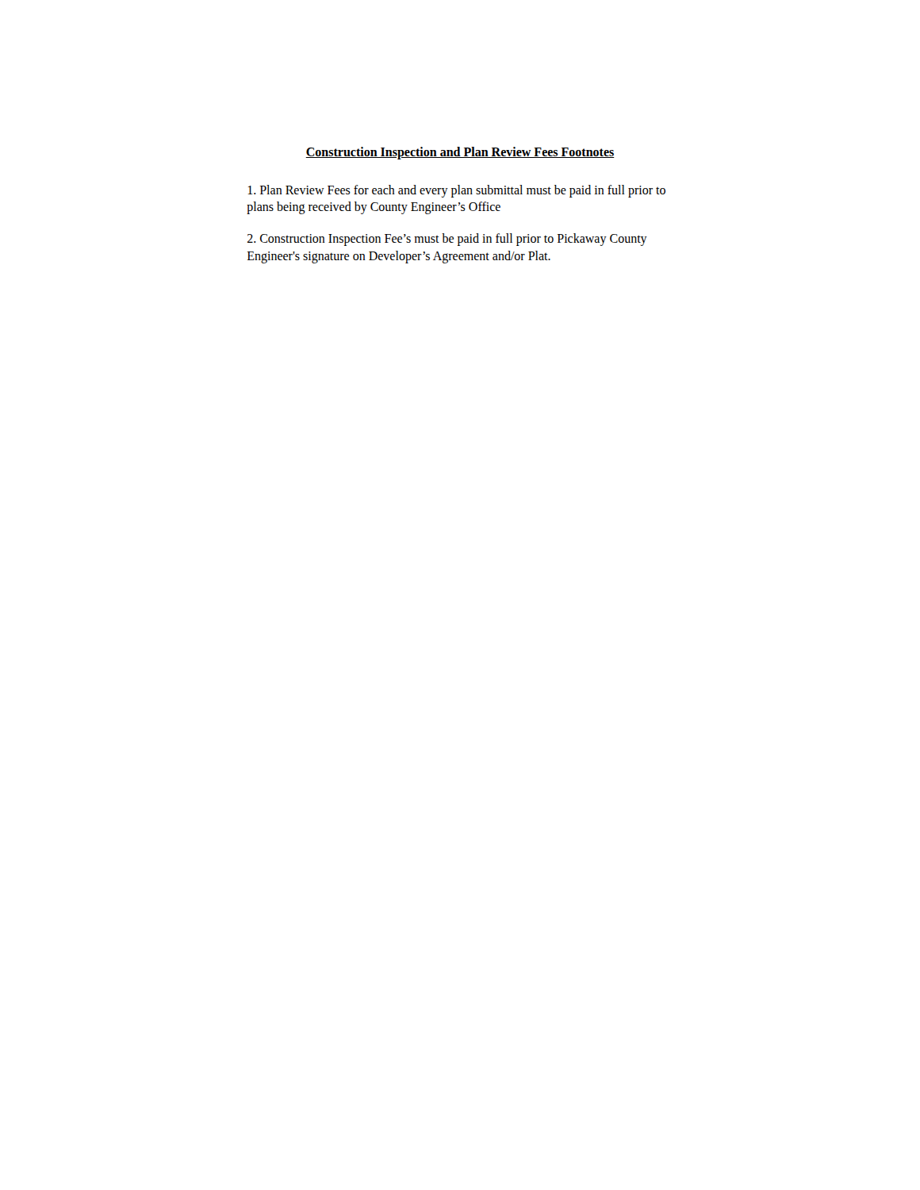Construction Inspection and Plan Review Fees Footnotes
1. Plan Review Fees for each and every plan submittal must be paid in full prior to plans being received by County Engineer’s Office
2. Construction Inspection Fee’s must be paid in full prior to Pickaway County Engineer's signature on Developer’s Agreement and/or Plat.